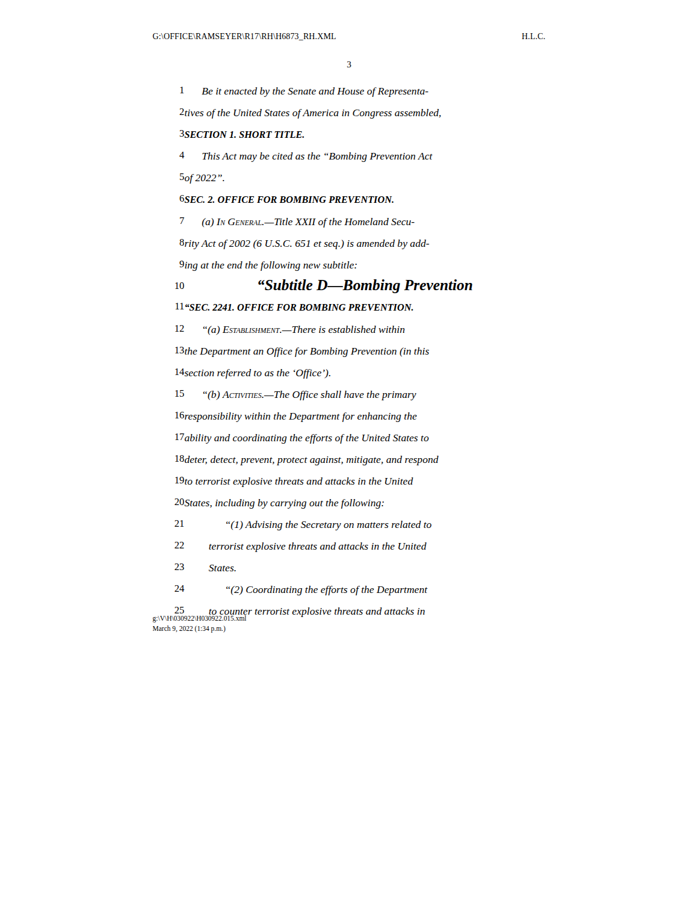G:\OFFICE\RAMSEYER\R17\RH\H6873_RH.XML H.L.C.
3
| 1 | Be it enacted by the Senate and House of Representa- |
| 2 | tives of the United States of America in Congress assembled, |
| 3 | SECTION 1. SHORT TITLE. |
| 4 | This Act may be cited as the “Bombing Prevention Act |
| 5 | of 2022”. |
| 6 | SEC. 2. OFFICE FOR BOMBING PREVENTION. |
| 7 | (a) In General. —Title XXII of the Homeland Secu- |
| 8 | rity Act of 2002 (6 U.S.C. 651 et seq.) is amended by add- |
| 9 | ing at the end the following new subtitle: |
| 10 | “Subtitle D—Bombing Prevention |
| 11 | “SEC. 2241. OFFICE FOR BOMBING PREVENTION. |
| 12 | “(a) Establishment. —There is established within |
| 13 | the Department an Office for Bombing Prevention (in this |
| 14 | section referred to as the ‘Office’). |
| 15 | “(b) Activities. —The Office shall have the primary |
| 16 | responsibility within the Department for enhancing the |
| 17 | ability and coordinating the efforts of the United States to |
| 18 | deter, detect, prevent, protect against, mitigate, and respond |
| 19 | to terrorist explosive threats and attacks in the United |
| 20 | States, including by carrying out the following: |
| 21 | “(1) Advising the Secretary on matters related to |
| 22 | terrorist explosive threats and attacks in the United |
| 23 | States. |
| 24 | “(2) Coordinating the efforts of the Department |
| 25 | to counter terrorist explosive threats and attacks in |
g:\V\H\030922\H030922.015.xml
March 9, 2022 (1:34 p.m.)